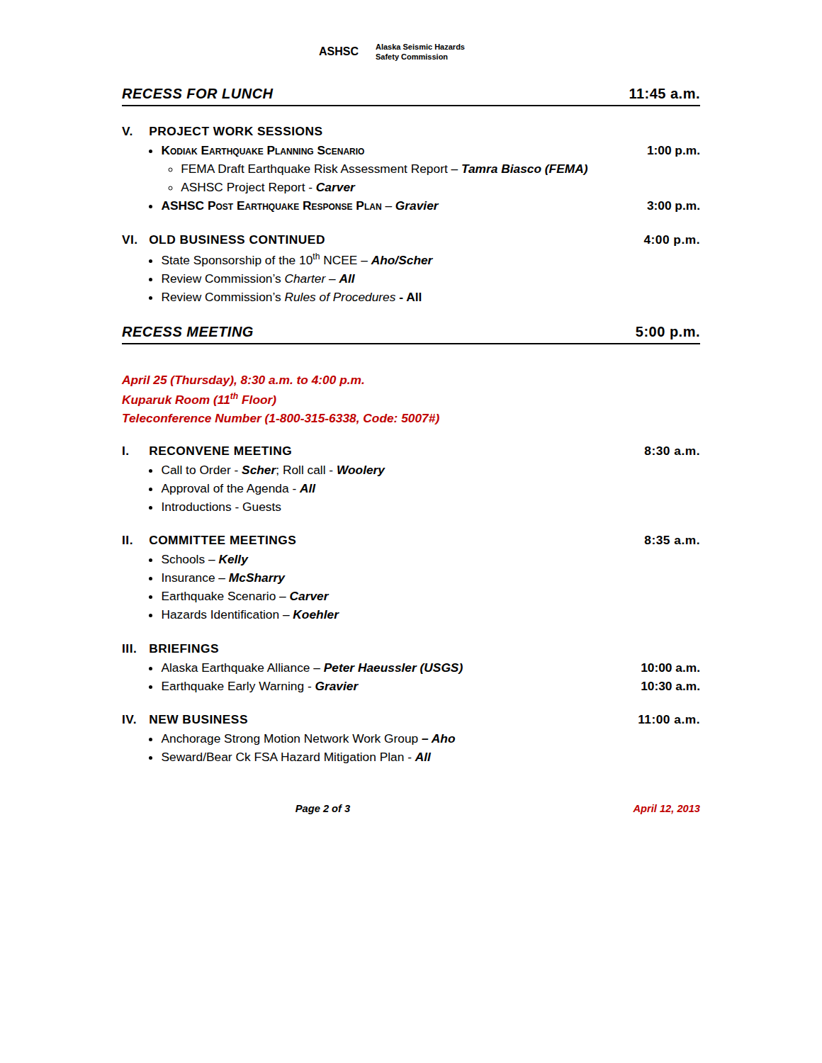RECESS FOR LUNCH 11:45 a.m.
V. PROJECT WORK SESSIONS
Kodiak Earthquake Planning Scenario 1:00 p.m.
FEMA Draft Earthquake Risk Assessment Report – Tamra Biasco (FEMA)
ASHSC Project Report - Carver
ASHSC Post Earthquake Response Plan – Gravier 3:00 p.m.
VI. OLD BUSINESS CONTINUED 4:00 p.m.
State Sponsorship of the 10th NCEE – Aho/Scher
Review Commission’s Charter – All
Review Commission’s Rules of Procedures - All
RECESS MEETING 5:00 p.m.
April 25 (Thursday), 8:30 a.m. to 4:00 p.m.
Kuparuk Room (11th Floor)
Teleconference Number (1-800-315-6338, Code: 5007#)
I. RECONVENE MEETING 8:30 a.m.
Call to Order - Scher; Roll call - Woolery
Approval of the Agenda - All
Introductions - Guests
II. COMMITTEE MEETINGS 8:35 a.m.
Schools – Kelly
Insurance – McSharry
Earthquake Scenario – Carver
Hazards Identification – Koehler
III. BRIEFINGS
Alaska Earthquake Alliance – Peter Haeussler (USGS) 10:00 a.m.
Earthquake Early Warning - Gravier 10:30 a.m.
IV. NEW BUSINESS 11:00 a.m.
Anchorage Strong Motion Network Work Group – Aho
Seward/Bear Ck FSA Hazard Mitigation Plan - All
Page 2 of 3 April 12, 2013